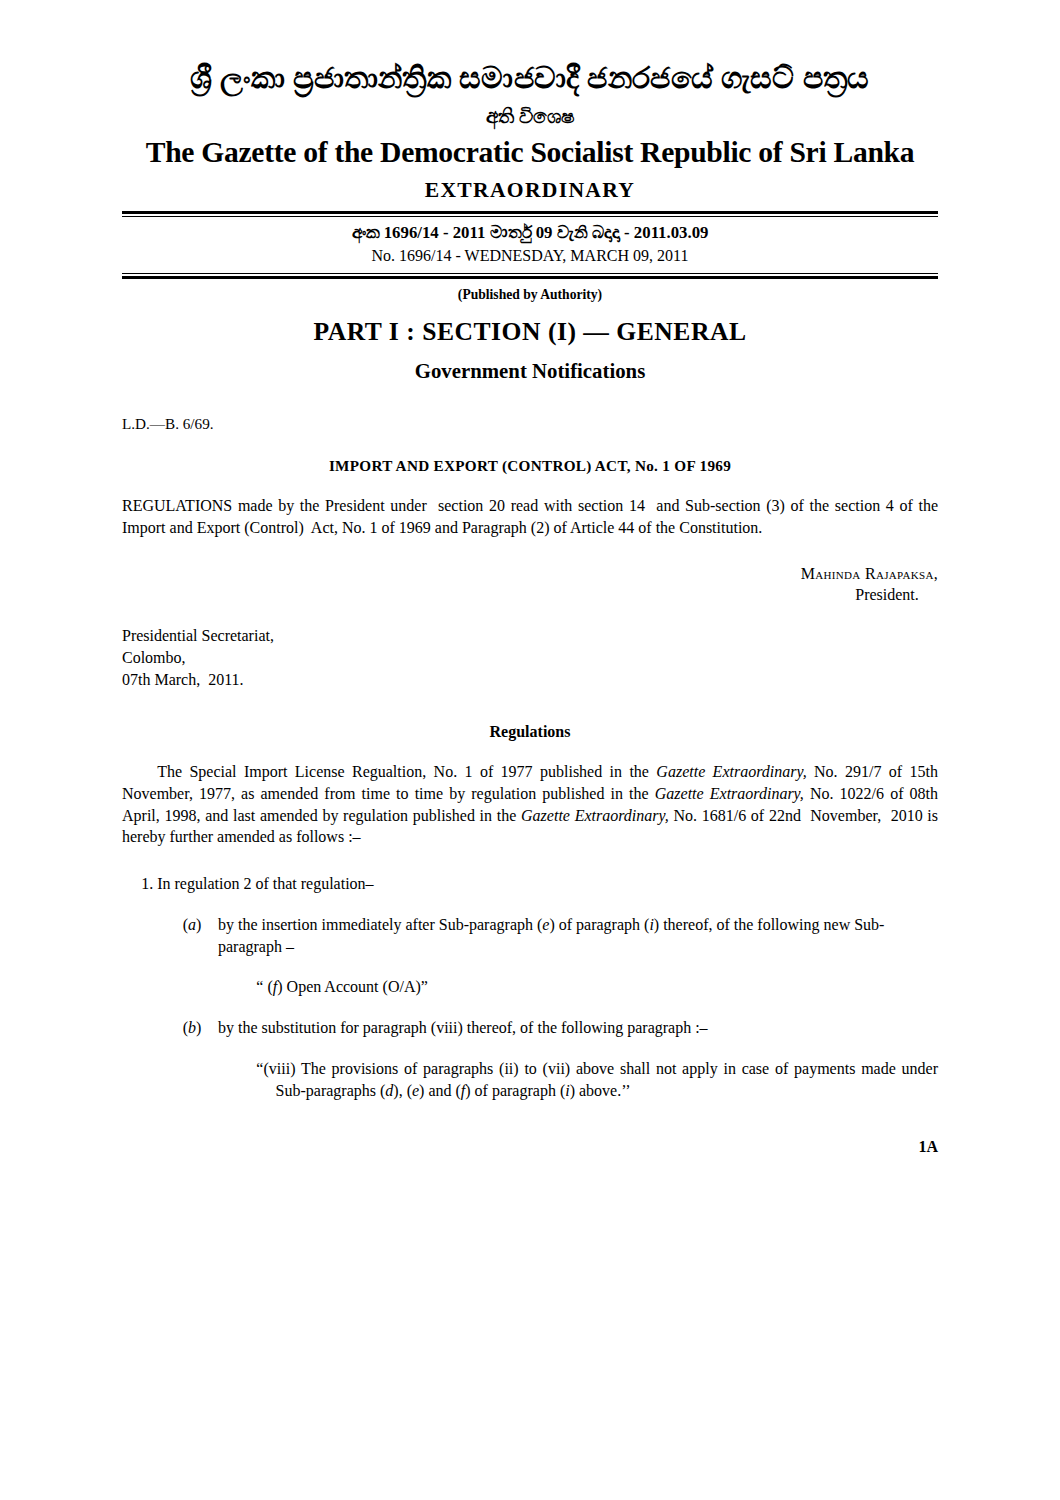ශ්‍රී ලංකා ප්‍රජාතාන්ත්‍රික සමාජවාදී ජනරජයේ ගැසට් පත්‍රය
අති විශෙෂ
The Gazette of the Democratic Socialist Republic of Sri Lanka
EXTRAORDINARY
අංක 1696/14 - 2011 මාර්තු 09 වැනි බදාදා - 2011.03.09
No. 1696/14 - WEDNESDAY, MARCH 09, 2011
(Published by Authority)
PART I : SECTION (I) — GENERAL
Government Notifications
L.D.—B. 6/69.
IMPORT AND EXPORT (CONTROL) ACT, No. 1 OF 1969
REGULATIONS made by the President under section 20 read with section 14 and Sub-section (3) of the section 4 of the Import and Export (Control) Act, No. 1 of 1969 and Paragraph (2) of Article 44 of the Constitution.
Mahinda Rajapaksa,
President.
Presidential Secretariat,
Colombo,
07th March, 2011.
Regulations
The Special Import License Regualtion, No. 1 of 1977 published in the Gazette Extraordinary, No. 291/7 of 15th November, 1977, as amended from time to time by regulation published in the Gazette Extraordinary, No. 1022/6 of 08th April, 1998, and last amended by regulation published in the Gazette Extraordinary, No. 1681/6 of 22nd November, 2010 is hereby further amended as follows :–
In regulation 2 of that regulation–
(a) by the insertion immediately after Sub-paragraph (e) of paragraph (i) thereof, of the following new Sub-paragraph –
“ (f) Open Account (O/A)”
(b) by the substitution for paragraph (viii) thereof, of the following paragraph :–
“(viii) The provisions of paragraphs (ii) to (vii) above shall not apply in case of payments made under Sub-paragraphs (d), (e) and (f) of paragraph (i) above.’’
1A